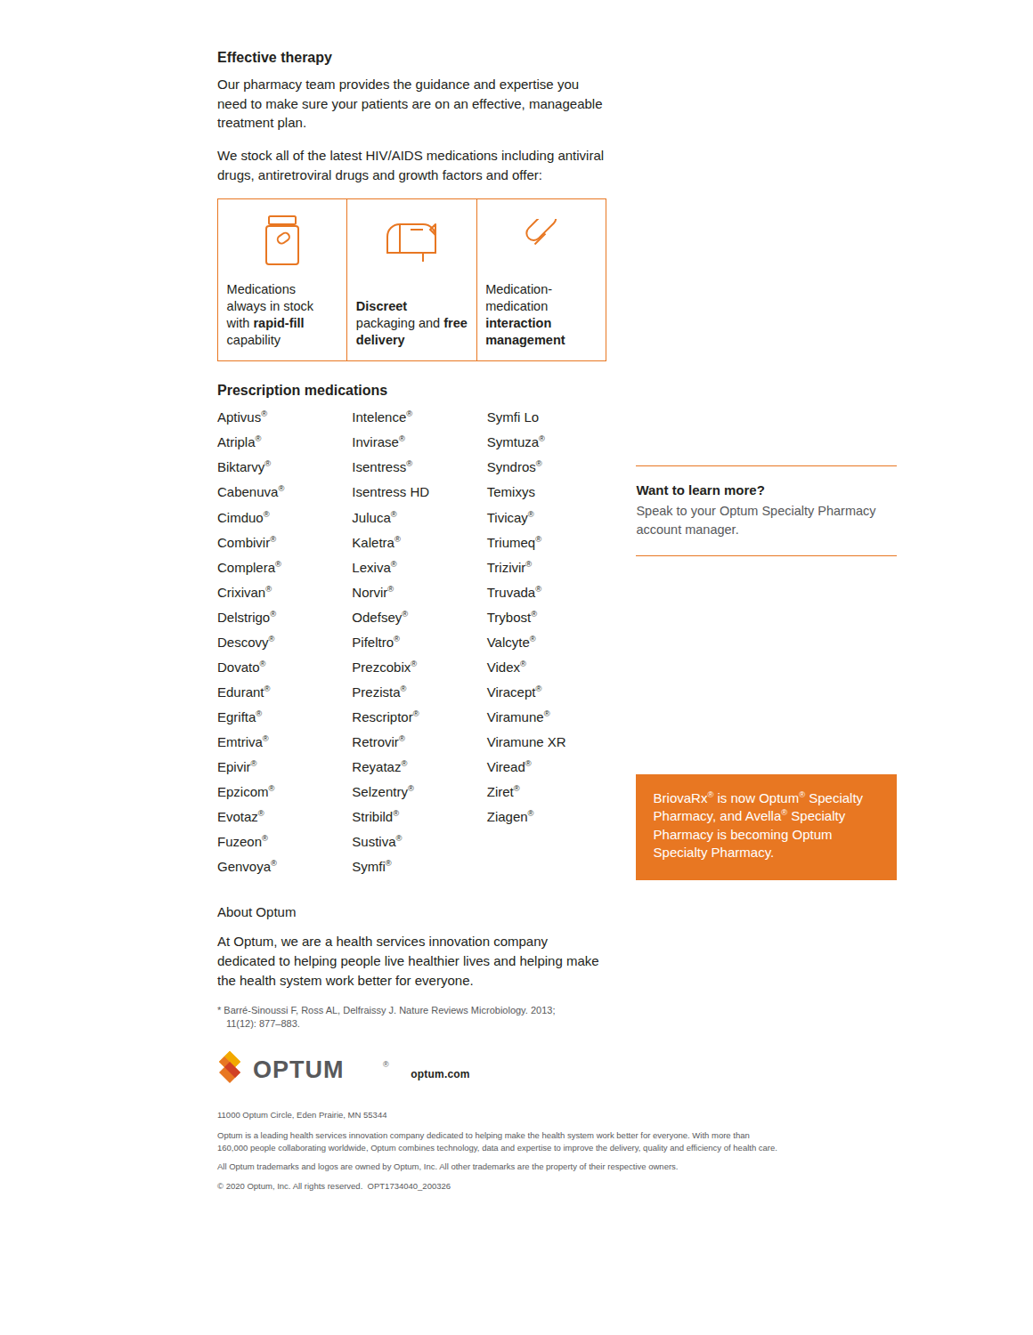Effective therapy
Our pharmacy team provides the guidance and expertise you need to make sure your patients are on an effective, manageable treatment plan.
We stock all of the latest HIV/AIDS medications including antiviral drugs, antiretroviral drugs and growth factors and offer:
| Medications always in stock with rapid-fill capability | Discreet packaging and free delivery | Medication-medication interaction management |
Prescription medications
Aptivus®
Atripla®
Biktarvy®
Cabenuva®
Cimduo®
Combivir®
Complera®
Crixivan®
Delstrigo®
Descovy®
Dovato®
Edurant®
Egrifta®
Emtriva®
Epivir®
Epzicom®
Evotaz®
Fuzeon®
Genvoya®
Intelence®
Invirase®
Isentress®
Isentress HD
Juluca®
Kaletra®
Lexiva®
Norvir®
Odefsey®
Pifeltro®
Prezcobix®
Prezista®
Rescriptor®
Retrovir®
Reyataz®
Selzentry®
Stribild®
Sustiva®
Symfi®
Symfi Lo
Symtuza®
Syndros®
Temixys
Tivicay®
Triumeq®
Trizivir®
Truvada®
Trybost®
Valcyte®
Videx®
Viracept®
Viramune®
Viramune XR
Viread®
Ziret®
Ziagen®
About Optum
At Optum, we are a health services innovation company dedicated to helping people live healthier lives and helping make the health system work better for everyone.
* Barré-Sinoussi F, Ross AL, Delfraissy J. Nature Reviews Microbiology. 2013; 11(12): 877–883.
Want to learn more? Speak to your Optum Specialty Pharmacy account manager.
BriovaRx® is now Optum® Specialty Pharmacy, and Avella® Specialty Pharmacy is becoming Optum Specialty Pharmacy.
OPTUM ® optum.com
11000 Optum Circle, Eden Prairie, MN 55344
Optum is a leading health services innovation company dedicated to helping make the health system work better for everyone. With more than 160,000 people collaborating worldwide, Optum combines technology, data and expertise to improve the delivery, quality and efficiency of health care.
All Optum trademarks and logos are owned by Optum, Inc. All other trademarks are the property of their respective owners.
© 2020 Optum, Inc. All rights reserved. OPT1734040_200326